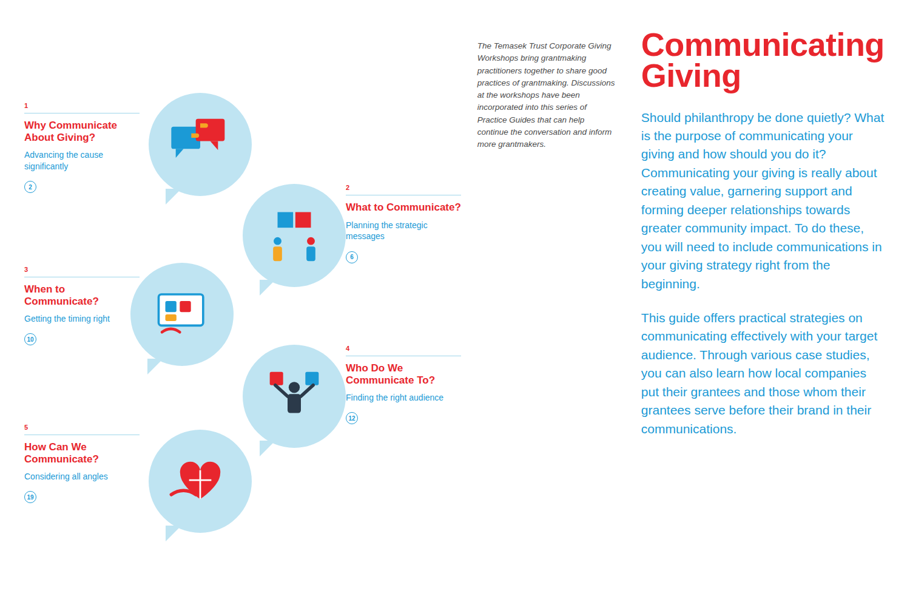1
Why Communicate About Giving?
Advancing the cause significantly
2
2
What to Communicate?
Planning the strategic messages
6
3
When to Communicate?
Getting the timing right
10
4
Who Do We Communicate To?
Finding the right audience
12
5
How Can We Communicate?
Considering all angles
19
The Temasek Trust Corporate Giving Workshops bring grantmaking practitioners together to share good practices of grantmaking. Discussions at the workshops have been incorporated into this series of Practice Guides that can help continue the conversation and inform more grantmakers.
Communicating Giving
Should philanthropy be done quietly? What is the purpose of communicating your giving and how should you do it? Communicating your giving is really about creating value, garnering support and forming deeper relationships towards greater community impact. To do these, you will need to include communications in your giving strategy right from the beginning.
This guide offers practical strategies on communicating effectively with your target audience. Through various case studies, you can also learn how local companies put their grantees and those whom their grantees serve before their brand in their communications.